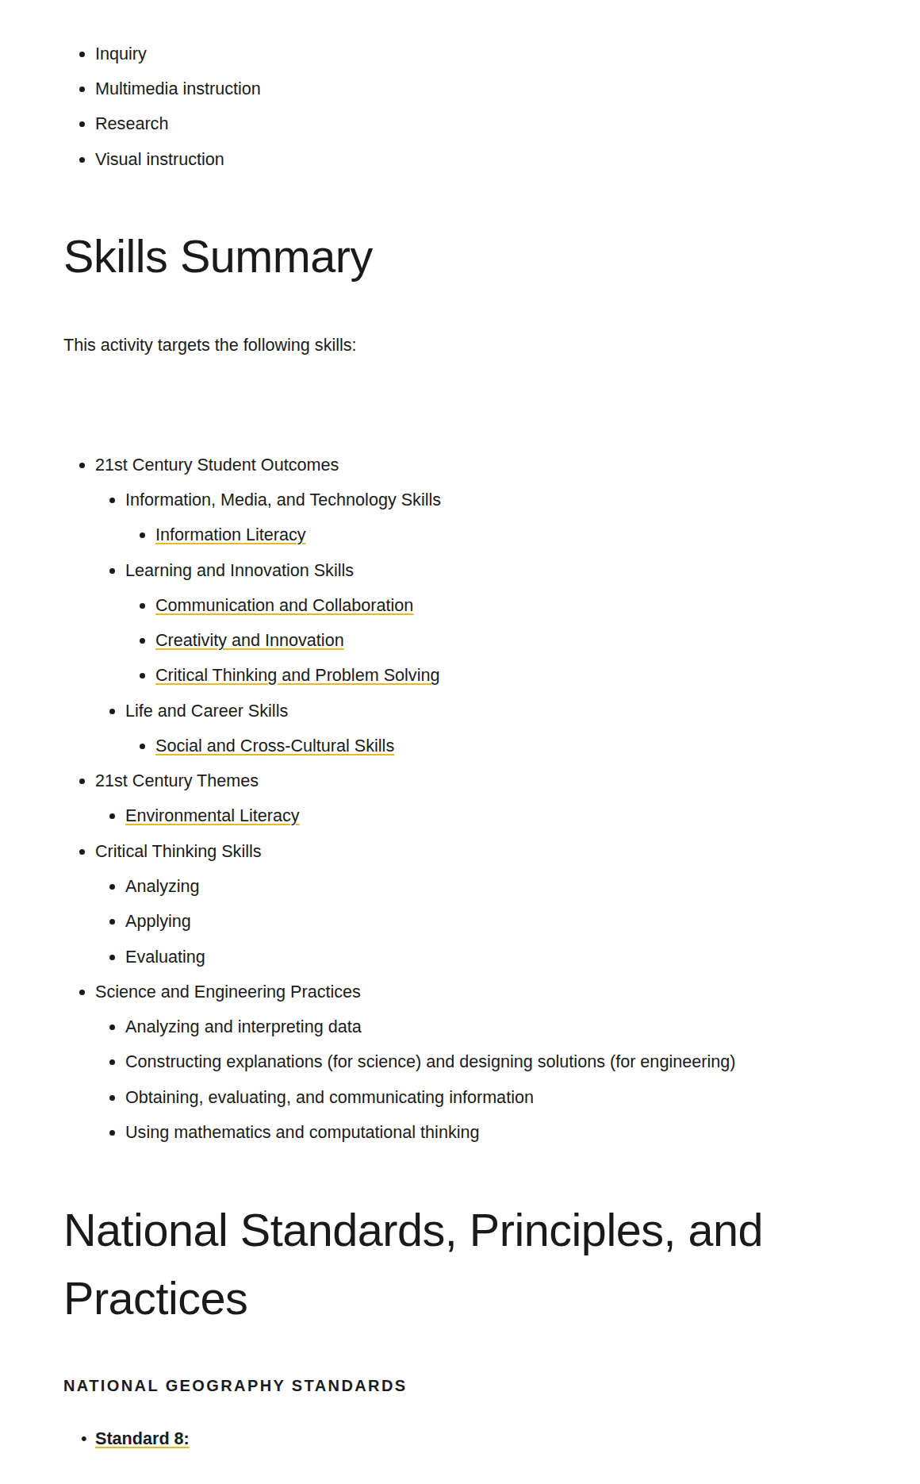Inquiry
Multimedia instruction
Research
Visual instruction
Skills Summary
This activity targets the following skills:
21st Century Student Outcomes
Information, Media, and Technology Skills
Information Literacy
Learning and Innovation Skills
Communication and Collaboration
Creativity and Innovation
Critical Thinking and Problem Solving
Life and Career Skills
Social and Cross-Cultural Skills
21st Century Themes
Environmental Literacy
Critical Thinking Skills
Analyzing
Applying
Evaluating
Science and Engineering Practices
Analyzing and interpreting data
Constructing explanations (for science) and designing solutions (for engineering)
Obtaining, evaluating, and communicating information
Using mathematics and computational thinking
National Standards, Principles, and Practices
National Geography Standards
Standard 8: